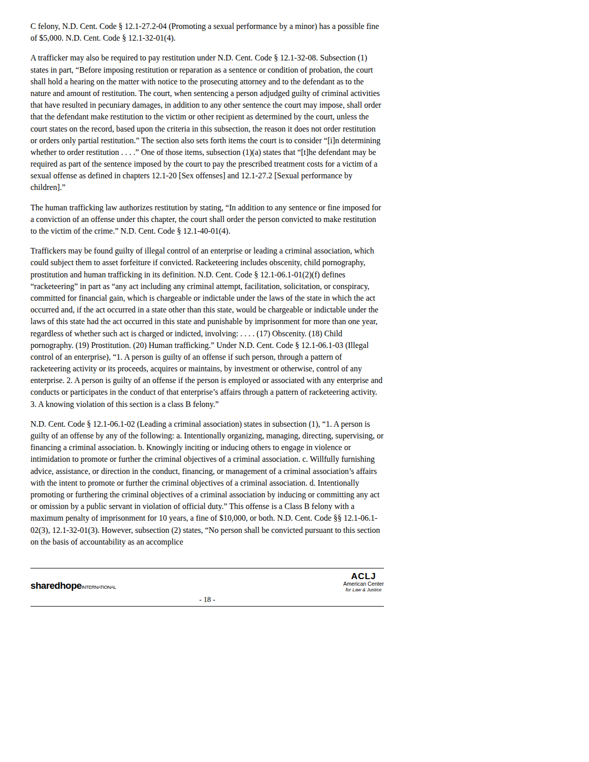C felony, N.D. Cent. Code § 12.1-27.2-04 (Promoting a sexual performance by a minor) has a possible fine of $5,000. N.D. Cent. Code § 12.1-32-01(4).
A trafficker may also be required to pay restitution under N.D. Cent. Code § 12.1-32-08. Subsection (1) states in part, “Before imposing restitution or reparation as a sentence or condition of probation, the court shall hold a hearing on the matter with notice to the prosecuting attorney and to the defendant as to the nature and amount of restitution. The court, when sentencing a person adjudged guilty of criminal activities that have resulted in pecuniary damages, in addition to any other sentence the court may impose, shall order that the defendant make restitution to the victim or other recipient as determined by the court, unless the court states on the record, based upon the criteria in this subsection, the reason it does not order restitution or orders only partial restitution.” The section also sets forth items the court is to consider “[i]n determining whether to order restitution . . . .” One of those items, subsection (1)(a) states that “[t]he defendant may be required as part of the sentence imposed by the court to pay the prescribed treatment costs for a victim of a sexual offense as defined in chapters 12.1-20 [Sex offenses] and 12.1-27.2 [Sexual performance by children].”
The human trafficking law authorizes restitution by stating, “In addition to any sentence or fine imposed for a conviction of an offense under this chapter, the court shall order the person convicted to make restitution to the victim of the crime.” N.D. Cent. Code § 12.1-40-01(4).
Traffickers may be found guilty of illegal control of an enterprise or leading a criminal association, which could subject them to asset forfeiture if convicted. Racketeering includes obscenity, child pornography, prostitution and human trafficking in its definition. N.D. Cent. Code § 12.1-06.1-01(2)(f) defines “racketeering” in part as “any act including any criminal attempt, facilitation, solicitation, or conspiracy, committed for financial gain, which is chargeable or indictable under the laws of the state in which the act occurred and, if the act occurred in a state other than this state, would be chargeable or indictable under the laws of this state had the act occurred in this state and punishable by imprisonment for more than one year, regardless of whether such act is charged or indicted, involving: . . . . (17) Obscenity. (18) Child pornography. (19) Prostitution. (20) Human trafficking.” Under N.D. Cent. Code § 12.1-06.1-03 (Illegal control of an enterprise), “1. A person is guilty of an offense if such person, through a pattern of racketeering activity or its proceeds, acquires or maintains, by investment or otherwise, control of any enterprise. 2. A person is guilty of an offense if the person is employed or associated with any enterprise and conducts or participates in the conduct of that enterprise’s affairs through a pattern of racketeering activity. 3. A knowing violation of this section is a class B felony.”
N.D. Cent. Code § 12.1-06.1-02 (Leading a criminal association) states in subsection (1), “1. A person is guilty of an offense by any of the following: a. Intentionally organizing, managing, directing, supervising, or financing a criminal association. b. Knowingly inciting or inducing others to engage in violence or intimidation to promote or further the criminal objectives of a criminal association. c. Willfully furnishing advice, assistance, or direction in the conduct, financing, or management of a criminal association’s affairs with the intent to promote or further the criminal objectives of a criminal association. d. Intentionally promoting or furthering the criminal objectives of a criminal association by inducing or committing any act or omission by a public servant in violation of official duty.” This offense is a Class B felony with a maximum penalty of imprisonment for 10 years, a fine of $10,000, or both. N.D. Cent. Code §§ 12.1-06.1-02(3), 12.1-32-01(3). However, subsection (2) states, “No person shall be convicted pursuant to this section on the basis of accountability as an accomplice
sharedhopeINTERNATIONAL
ACLJ
American Center
for Law & Justice
- 18 -